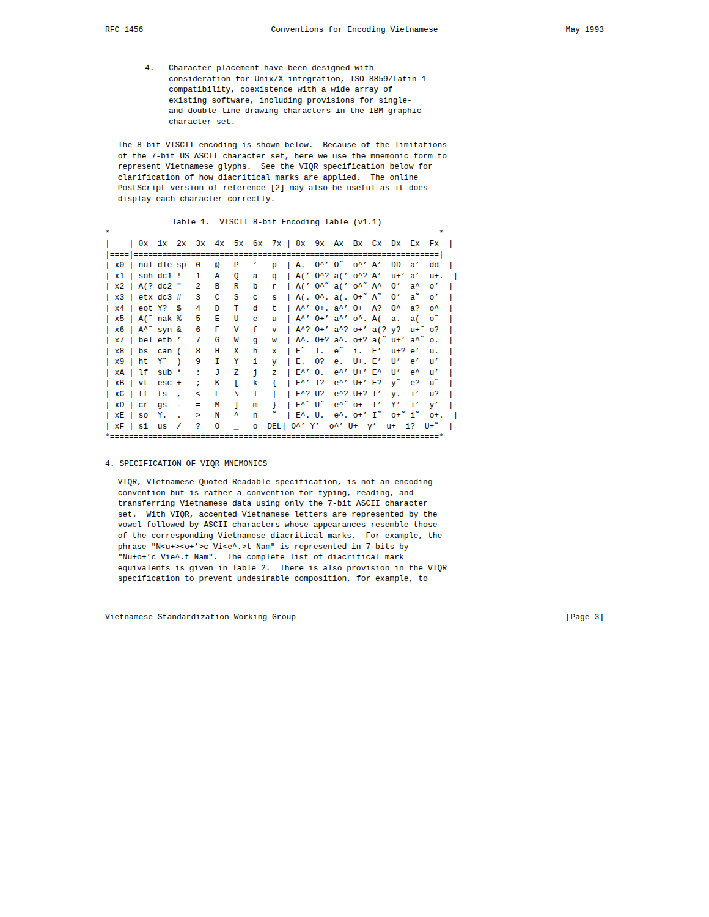RFC 1456 Conventions for Encoding Vietnamese May 1993
   4.   Character placement have been designed with
        consideration for Unix/X integration, ISO-8859/Latin-1
        compatibility, coexistence with a wide array of
        existing software, including provisions for single-
        and double-line drawing characters in the IBM graphic
        character set.
The 8-bit VISCII encoding is shown below.  Because of the limitations
of the 7-bit US ASCII character set, here we use the mnemonic form to
represent Vietnamese glyphs.  See the VIQR specification below for
clarification of how diacritical marks are applied.  The online
PostScript version of reference [2] may also be useful as it does
display each character correctly.
              Table 1.  VISCII 8-bit Encoding Table (v1.1)
*=====================================================================*
|    | 0x  1x  2x  3x  4x  5x  6x  7x | 8x  9x  Ax  Bx  Cx  Dx  Ex  Fx  |
|====|================================================================|
| x0 | nul dle sp  0   @   P   ’   p  | A.  O^’ O˜  o^’ A’  DD  a’  dd  |
| x1 | soh dc1 !   1   A   Q   a   q  | A(’ O^? a(’ o^? A’  u+’ a’  u+.  |
| x2 | A(? dc2 "   2   B   R   b   r  | A(’ O^˜ a(’ o^˜ A^  O’  a^  o’  |
| x3 | etx dc3 #   3   C   S   c   s  | A(. O^. a(. O+˜ A˜  O’  a˜  o’  |
| x4 | eot Y?  $   4   D   T   d   t  | A^’ O+. a^’ O+  A?  O^  a?  o^  |
| x5 | A(˜ nak %   5   E   U   e   u  | A^’ O+’ a^’ o^. A(  a.  a(  o˜  |
| x6 | A^˜ syn &   6   F   V   f   v  | A^? O+’ a^? o+’ a(? y?  u+˜ o?  |
| x7 | bel etb ’   7   G   W   g   w  | A^. O+? a^. o+? a(˜ u+’ a^˜ o.  |
| x8 | bs  can (   8   H   X   h   x  | E˜  I.  e˜  i.  E’  u+? e’  u.  |
| x9 | ht  Y˜  )   9   I   Y   i   y  | E.  O?  e.  U+. E’  U’  e’  u’  |
| xA | lf  sub *   :   J   Z   j   z  | E^’ O.  e^’ U+’ E^  U’  e^  u’  |
| xB | vt  esc +   ;   K   [   k   {  | E^’ I?  e^’ U+’ E?  y˜  e?  u˜  |
| xC | ff  fs  ,   <   L   \   l   |  | E^? U?  e^? U+? I’  y.  i’  u?  |
| xD | cr  gs  -   =   M   ]   m   }  | E^˜ U˜  e^˜ o+  I’  Y’  i’  y’  |
| xE | so  Y.  .   >   N   ^   n   ˜  | E^. U.  e^. o+’ I˜  o+˜ i˜  o+.  |
| xF | si  us  /   ?   O   _   o  DEL| O^’ Y’  o^’ U+  y’  u+  i?  U+˜  |
*=====================================================================*
4. SPECIFICATION OF VIQR MNEMONICS
VIQR, VIetnamese Quoted-Readable specification, is not an encoding
convention but is rather a convention for typing, reading, and
transferring Vietnamese data using only the 7-bit ASCII character
set.  With VIQR, accented Vietnamese letters are represented by the
vowel followed by ASCII characters whose appearances resemble those
of the corresponding Vietnamese diacritical marks.  For example, the
phrase "N<u+><o+’>c Vi<e^.>t Nam" is represented in 7-bits by
"Nu+o+’c Vie^.t Nam".  The complete list of diacritical mark
equivalents is given in Table 2.  There is also provision in the VIQR
specification to prevent undesirable composition, for example, to
Vietnamese Standardization Working Group[Page 3]